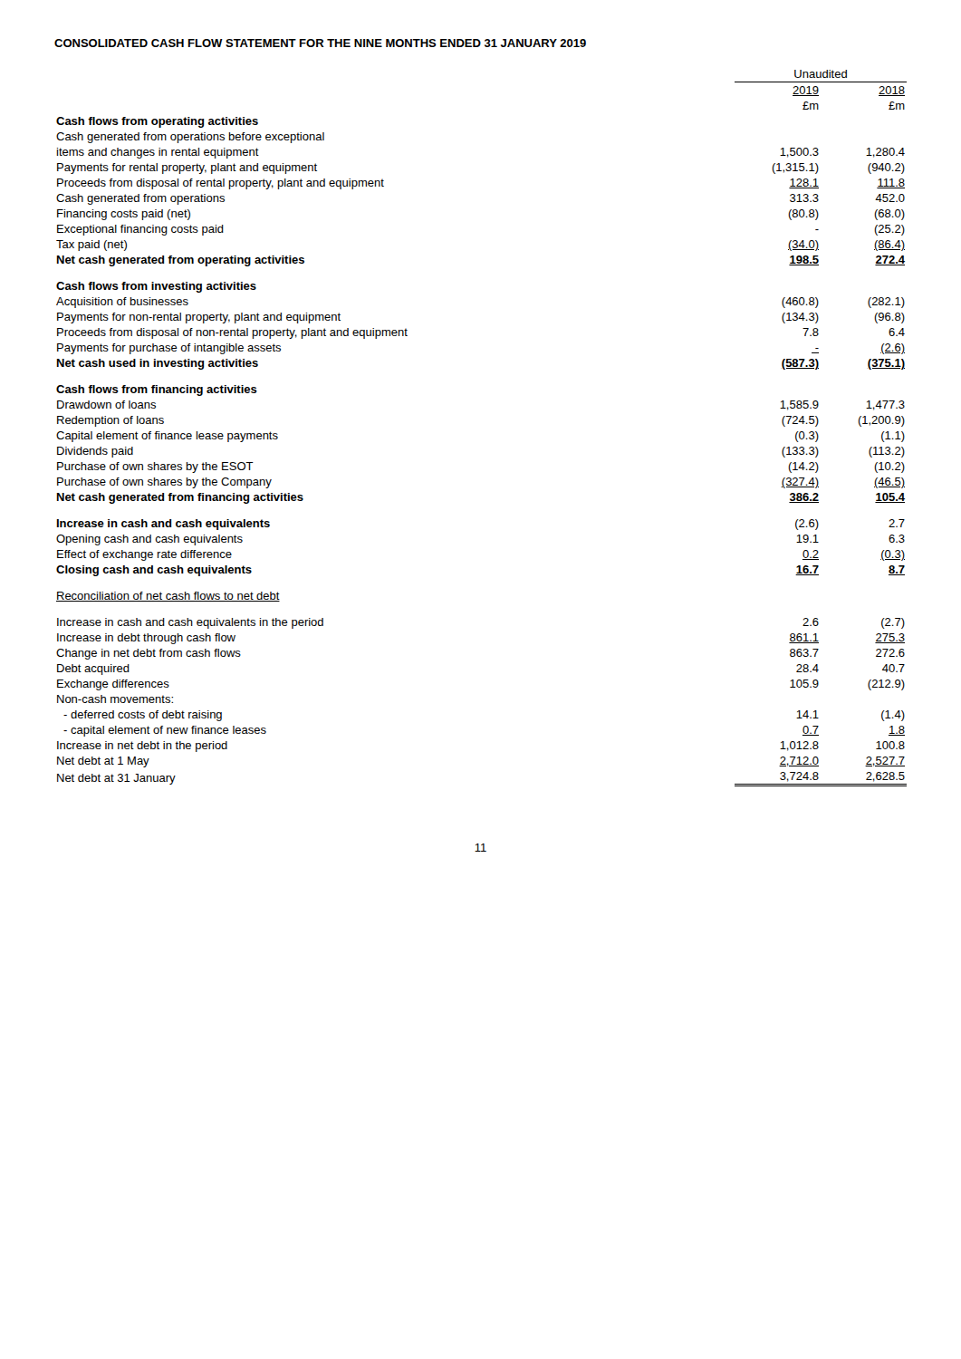CONSOLIDATED CASH FLOW STATEMENT FOR THE NINE MONTHS ENDED 31 JANUARY 2019
| | Unaudited |
| | 2019 | 2018 |
| | £m | £m |
| Cash flows from operating activities | | |
| Cash generated from operations before exceptional | | |
| items and changes in rental equipment | 1,500.3 | 1,280.4 |
| Payments for rental property, plant and equipment | (1,315.1) | (940.2) |
| Proceeds from disposal of rental property, plant and equipment | 128.1 | 111.8 |
| Cash generated from operations | 313.3 | 452.0 |
| Financing costs paid (net) | (80.8) | (68.0) |
| Exceptional financing costs paid | - | (25.2) |
| Tax paid (net) | (34.0) | (86.4) |
| Net cash generated from operating activities | 198.5 | 272.4 |
| Cash flows from investing activities | | |
| Acquisition of businesses | (460.8) | (282.1) |
| Payments for non-rental property, plant and equipment | (134.3) | (96.8) |
| Proceeds from disposal of non-rental property, plant and equipment | 7.8 | 6.4 |
| Payments for purchase of intangible assets | - | (2.6) |
| Net cash used in investing activities | (587.3) | (375.1) |
| Cash flows from financing activities | | |
| Drawdown of loans | 1,585.9 | 1,477.3 |
| Redemption of loans | (724.5) | (1,200.9) |
| Capital element of finance lease payments | (0.3) | (1.1) |
| Dividends paid | (133.3) | (113.2) |
| Purchase of own shares by the ESOT | (14.2) | (10.2) |
| Purchase of own shares by the Company | (327.4) | (46.5) |
| Net cash generated from financing activities | 386.2 | 105.4 |
| Increase in cash and cash equivalents | (2.6) | 2.7 |
| Opening cash and cash equivalents | 19.1 | 6.3 |
| Effect of exchange rate difference | 0.2 | (0.3) |
| Closing cash and cash equivalents | 16.7 | 8.7 |
| Reconciliation of net cash flows to net debt | | |
| Increase in cash and cash equivalents in the period | 2.6 | (2.7) |
| Increase in debt through cash flow | 861.1 | 275.3 |
| Change in net debt from cash flows | 863.7 | 272.6 |
| Debt acquired | 28.4 | 40.7 |
| Exchange differences | 105.9 | (212.9) |
| Non-cash movements: | | |
| - deferred costs of debt raising | 14.1 | (1.4) |
| - capital element of new finance leases | 0.7 | 1.8 |
| Increase in net debt in the period | 1,012.8 | 100.8 |
| Net debt at 1 May | 2,712.0 | 2,527.7 |
| Net debt at 31 January | 3,724.8 | 2,628.5 |
11